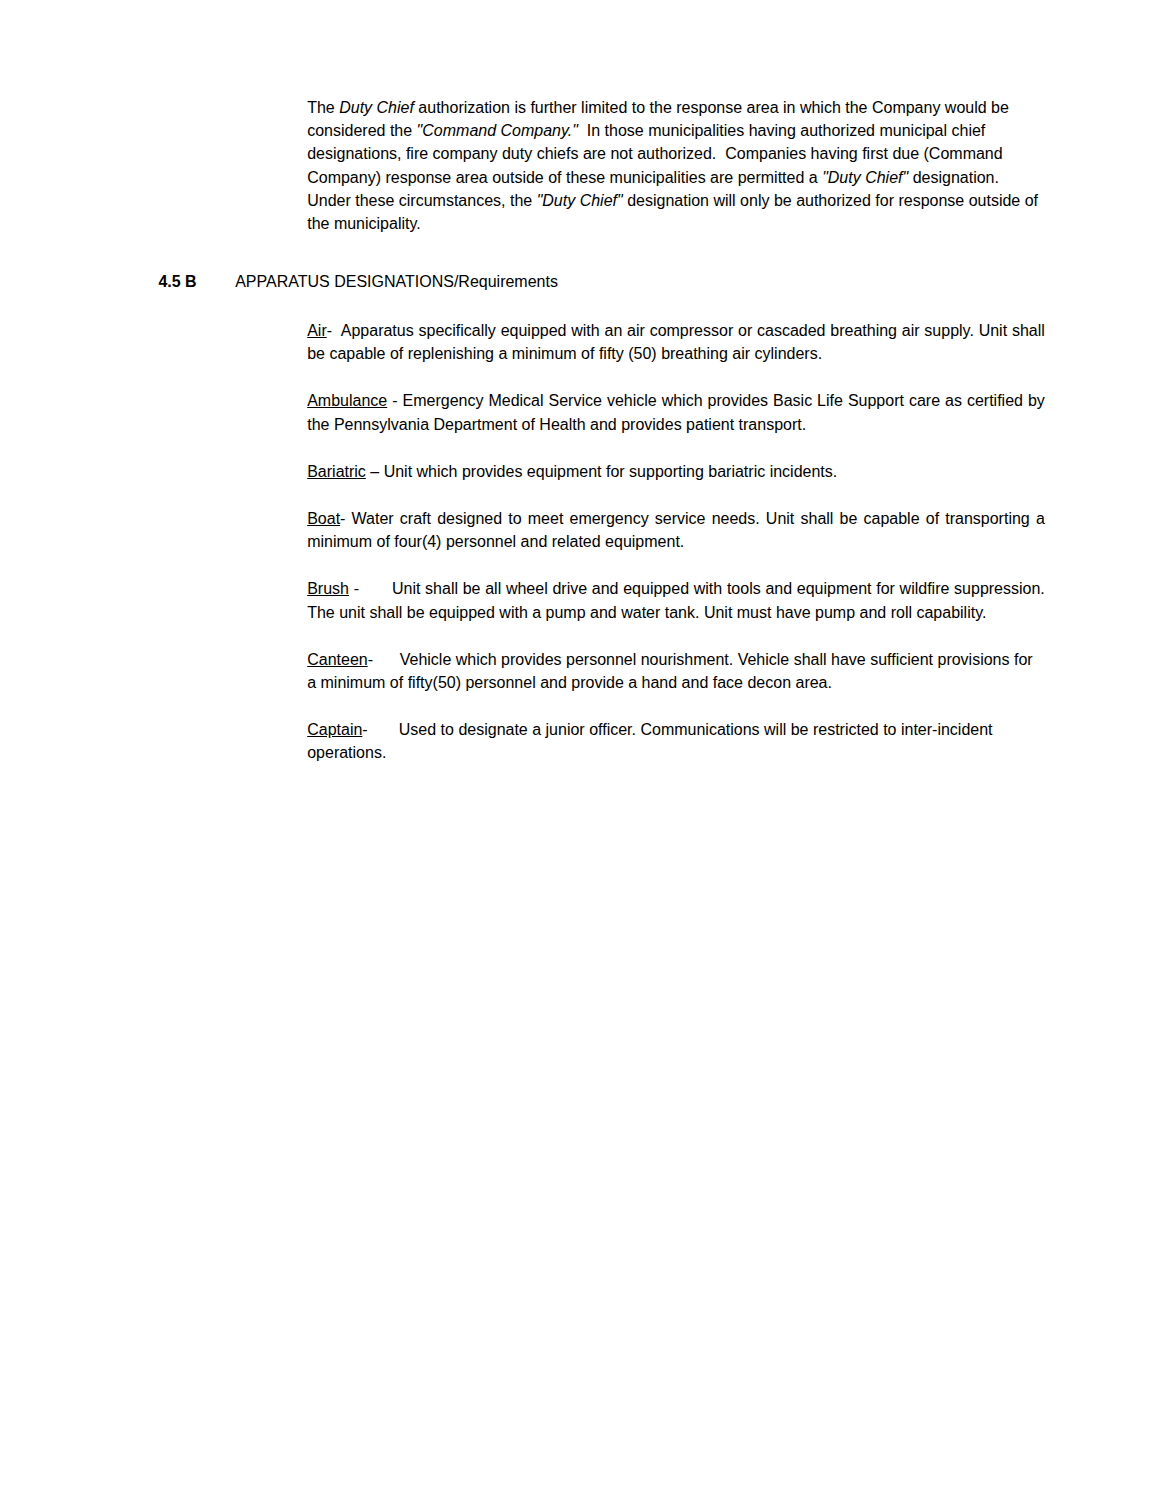The Duty Chief authorization is further limited to the response area in which the Company would be considered the "Command Company." In those municipalities having authorized municipal chief designations, fire company duty chiefs are not authorized. Companies having first due (Command Company) response area outside of these municipalities are permitted a "Duty Chief" designation. Under these circumstances, the "Duty Chief" designation will only be authorized for response outside of the municipality.
4.5 B
APPARATUS DESIGNATIONS/Requirements
Air- Apparatus specifically equipped with an air compressor or cascaded breathing air supply. Unit shall be capable of replenishing a minimum of fifty (50) breathing air cylinders.
Ambulance - Emergency Medical Service vehicle which provides Basic Life Support care as certified by the Pennsylvania Department of Health and provides patient transport.
Bariatric – Unit which provides equipment for supporting bariatric incidents.
Boat- Water craft designed to meet emergency service needs. Unit shall be capable of transporting a minimum of four(4) personnel and related equipment.
Brush - Unit shall be all wheel drive and equipped with tools and equipment for wildfire suppression. The unit shall be equipped with a pump and water tank. Unit must have pump and roll capability.
Canteen- Vehicle which provides personnel nourishment. Vehicle shall have sufficient provisions for a minimum of fifty(50) personnel and provide a hand and face decon area.
Captain- Used to designate a junior officer. Communications will be restricted to inter-incident operations.